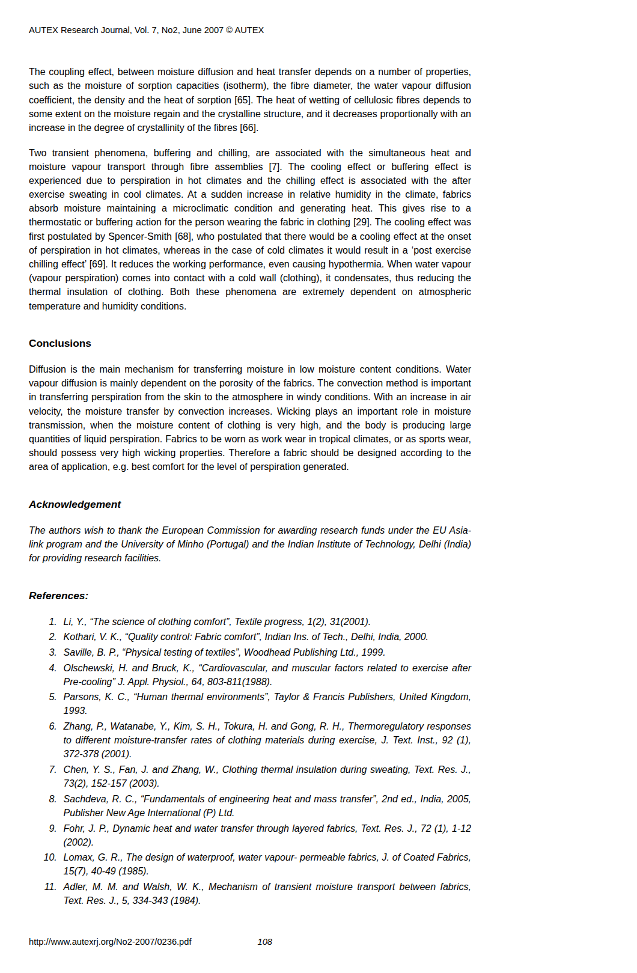AUTEX Research Journal, Vol. 7, No2, June 2007 © AUTEX
The coupling effect, between moisture diffusion and heat transfer depends on a number of properties, such as the moisture of sorption capacities (isotherm), the fibre diameter, the water vapour diffusion coefficient, the density and the heat of sorption [65]. The heat of wetting of cellulosic fibres depends to some extent on the moisture regain and the crystalline structure, and it decreases proportionally with an increase in the degree of crystallinity of the fibres [66].
Two transient phenomena, buffering and chilling, are associated with the simultaneous heat and moisture vapour transport through fibre assemblies [7]. The cooling effect or buffering effect is experienced due to perspiration in hot climates and the chilling effect is associated with the after exercise sweating in cool climates. At a sudden increase in relative humidity in the climate, fabrics absorb moisture maintaining a microclimatic condition and generating heat. This gives rise to a thermostatic or buffering action for the person wearing the fabric in clothing [29]. The cooling effect was first postulated by Spencer-Smith [68], who postulated that there would be a cooling effect at the onset of perspiration in hot climates, whereas in the case of cold climates it would result in a ‘post exercise chilling effect’ [69]. It reduces the working performance, even causing hypothermia. When water vapour (vapour perspiration) comes into contact with a cold wall (clothing), it condensates, thus reducing the thermal insulation of clothing. Both these phenomena are extremely dependent on atmospheric temperature and humidity conditions.
Conclusions
Diffusion is the main mechanism for transferring moisture in low moisture content conditions. Water vapour diffusion is mainly dependent on the porosity of the fabrics. The convection method is important in transferring perspiration from the skin to the atmosphere in windy conditions. With an increase in air velocity, the moisture transfer by convection increases. Wicking plays an important role in moisture transmission, when the moisture content of clothing is very high, and the body is producing large quantities of liquid perspiration. Fabrics to be worn as work wear in tropical climates, or as sports wear, should possess very high wicking properties. Therefore a fabric should be designed according to the area of application, e.g. best comfort for the level of perspiration generated.
Acknowledgement
The authors wish to thank the European Commission for awarding research funds under the EU Asia-link program and the University of Minho (Portugal) and the Indian Institute of Technology, Delhi (India) for providing research facilities.
References:
Li, Y., “The science of clothing comfort”, Textile progress, 1(2), 31(2001).
Kothari, V. K., “Quality control: Fabric comfort”, Indian Ins. of Tech., Delhi, India, 2000.
Saville, B. P., “Physical testing of textiles”, Woodhead Publishing Ltd., 1999.
Olschewski, H. and Bruck, K., “Cardiovascular, and muscular factors related to exercise after Pre-cooling” J. Appl. Physiol., 64, 803-811(1988).
Parsons, K. C., “Human thermal environments”, Taylor & Francis Publishers, United Kingdom, 1993.
Zhang, P., Watanabe, Y., Kim, S. H., Tokura, H. and Gong, R. H., Thermoregulatory responses to different moisture-transfer rates of clothing materials during exercise, J. Text. Inst., 92 (1), 372-378 (2001).
Chen, Y. S., Fan, J. and Zhang, W., Clothing thermal insulation during sweating, Text. Res. J., 73(2), 152-157 (2003).
Sachdeva, R. C., “Fundamentals of engineering heat and mass transfer”, 2nd ed., India, 2005, Publisher New Age International (P) Ltd.
Fohr, J. P., Dynamic heat and water transfer through layered fabrics, Text. Res. J., 72 (1), 1-12 (2002).
Lomax, G. R., The design of waterproof, water vapour- permeable fabrics, J. of Coated Fabrics, 15(7), 40-49 (1985).
Adler, M. M. and Walsh, W. K., Mechanism of transient moisture transport between fabrics, Text. Res. J., 5, 334-343 (1984).
http://www.autexrj.org/No2-2007/0236.pdf108